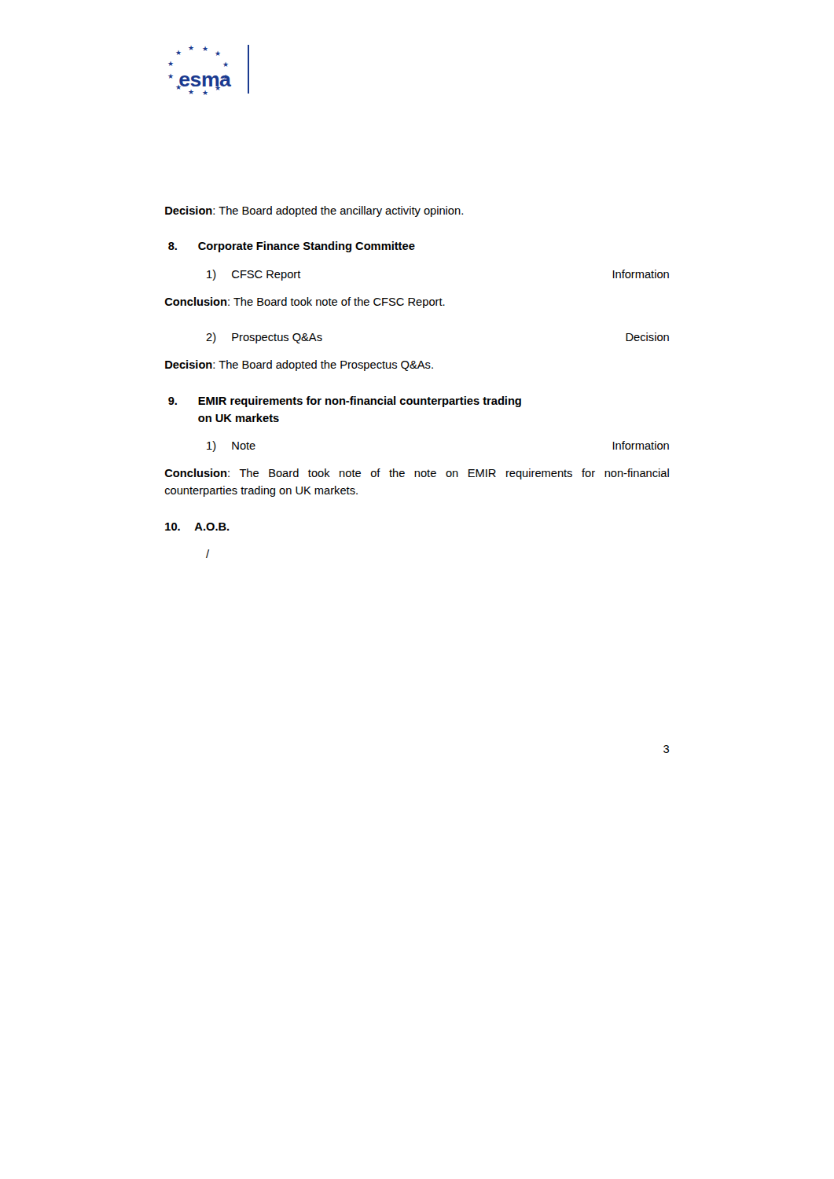★ ★ ★ ★ ★ ★ ★ ★ ★ ★ ★ ★
esma
Decision: The Board adopted the ancillary activity opinion.
8.
Corporate Finance Standing Committee
1)
CFSC Report
Information
Conclusion: The Board took note of the CFSC Report.
2)
Prospectus Q&As
Decision
Decision: The Board adopted the Prospectus Q&As.
9.
EMIR requirements for non-financial counterparties trading
on UK markets
1)
Note
Information
Conclusion: The Board took note of the note on EMIR requirements for non-financial counterparties trading on UK markets.
10.
A.O.B.
/
3